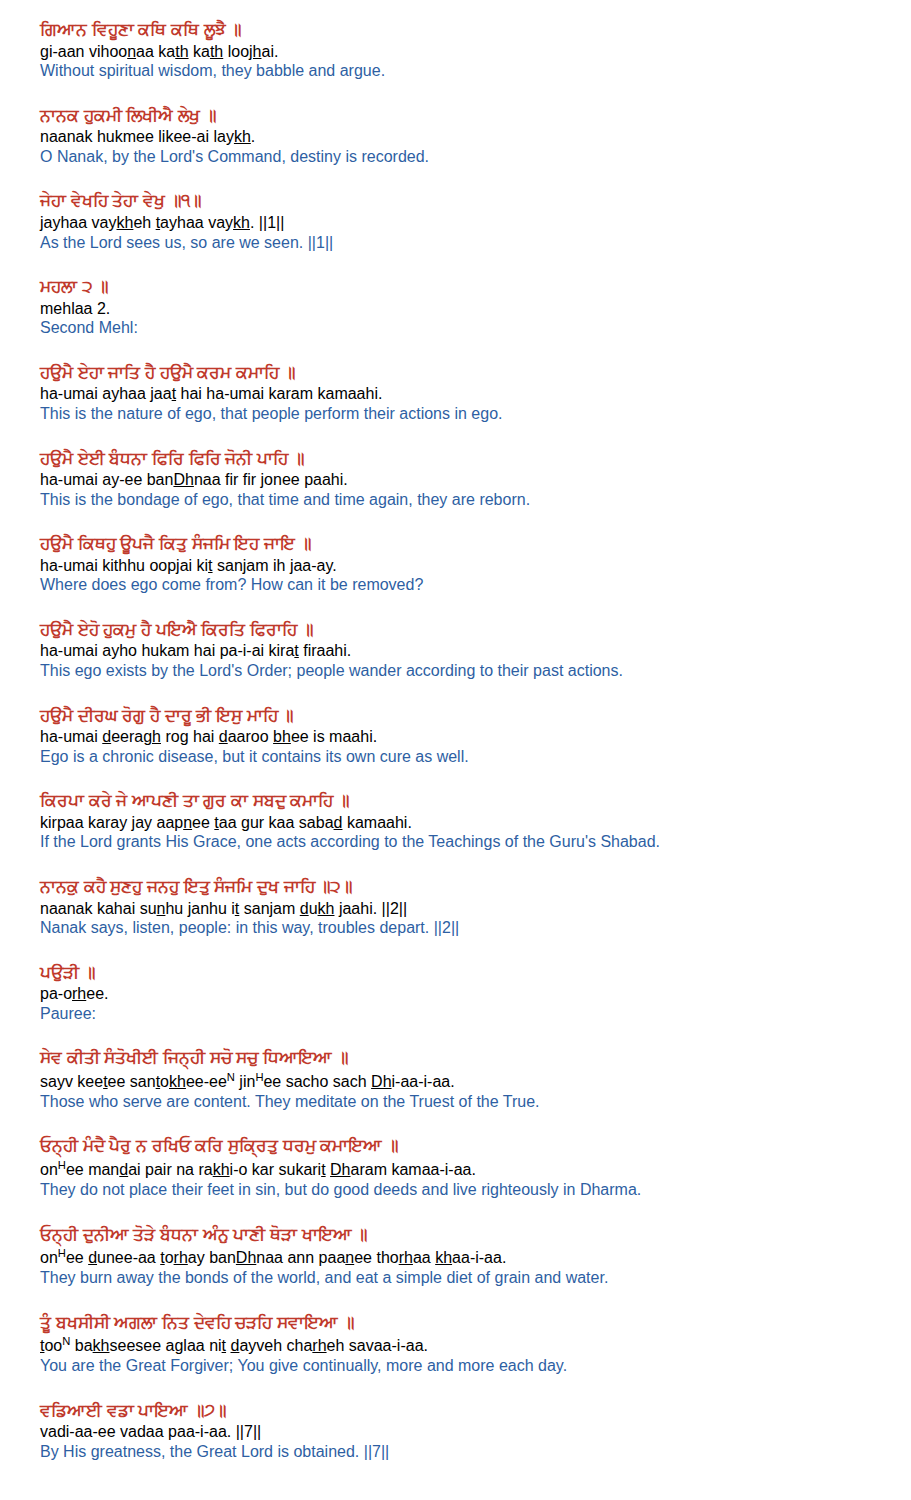ਗਿਆਨ ਵਿਹੂਣਾ ਕਥਿ ਕਥਿ ਲੂਝੈ ॥
gi-aan vihoonaa kath kath loojhai.
Without spiritual wisdom, they babble and argue.
ਨਾਨਕ ਹੁਕਮੀ ਲਿਖੀਐ ਲੇਖੁ ॥
naanak hukmee likee-ai laykh.
O Nanak, by the Lord's Command, destiny is recorded.
ਜੇਹਾ ਵੇਖਹਿ ਤੇਹਾ ਵੇਖੁ ॥੧॥
jayhaa vaykheh tayhaa vaykh. ||1||
As the Lord sees us, so are we seen. ||1||
ਮਹਲਾ ੨ ॥
mehlaa 2.
Second Mehl:
ਹਉਮੈ ਏਹਾ ਜਾਤਿ ਹੈ ਹਉਮੈ ਕਰਮ ਕਮਾਹਿ ॥
ha-umai ayhaa jaat hai ha-umai karam kamaahi.
This is the nature of ego, that people perform their actions in ego.
ਹਉਮੈ ਏਈ ਬੰਧਨਾ ਫਿਰਿ ਫਿਰਿ ਜੋਨੀ ਪਾਹਿ ॥
ha-umai ay-ee banDhnaa fir fir jonee paahi.
This is the bondage of ego, that time and time again, they are reborn.
ਹਉਮੈ ਕਿਥਹੁ ਊਪਜੈ ਕਿਤੁ ਸੰਜਮਿ ਇਹ ਜਾਇ ॥
ha-umai kithhu oopjai kit sanjam ih jaa-ay.
Where does ego come from? How can it be removed?
ਹਉਮੈ ਏਹੋ ਹੁਕਮੁ ਹੈ ਪਇਐ ਕਿਰਤਿ ਫਿਰਾਹਿ ॥
ha-umai ayho hukam hai pa-i-ai kirat firaahi.
This ego exists by the Lord's Order; people wander according to their past actions.
ਹਉਮੈ ਦੀਰਘ ਰੋਗੁ ਹੈ ਦਾਰੂ ਭੀ ਇਸੁ ਮਾਹਿ ॥
ha-umai deeragh rog hai daaroo bhee is maahi.
Ego is a chronic disease, but it contains its own cure as well.
ਕਿਰਪਾ ਕਰੇ ਜੇ ਆਪਣੀ ਤਾ ਗੁਰ ਕਾ ਸਬਦੁ ਕਮਾਹਿ ॥
kirpaa karay jay aapnee taa gur kaa sabad kamaahi.
If the Lord grants His Grace, one acts according to the Teachings of the Guru's Shabad.
ਨਾਨਕੁ ਕਹੈ ਸੁਣਹੁ ਜਨਹੁ ਇਤੁ ਸੰਜਮਿ ਦੁਖ ਜਾਹਿ ॥੨॥
naanak kahai sunhu janhu it sanjam dukh jaahi. ||2||
Nanak says, listen, people: in this way, troubles depart. ||2||
ਪਉੜੀ ॥
pa-orhee.
Pauree:
ਸੇਵ ਕੀਤੀ ਸੰਤੋਖੀਈ ਜਿਨ੍ਹੀ ਸਚੋ ਸਚੁ ਧਿਆਇਆ ॥
sayv keetee santokhee-eeN jinHee sacho sach Dhi-aa-i-aa.
Those who serve are content. They meditate on the Truest of the True.
ਓਨ੍ਹੀ ਮੰਦੈ ਪੈਰੁ ਨ ਰਖਿਓ ਕਰਿ ਸੁਕ੍ਰਿਤੁ ਧਰਮੁ ਕਮਾਇਆ ॥
onHee mandai pair na rakhi-o kar sukarit Dharam kamaa-i-aa.
They do not place their feet in sin, but do good deeds and live righteously in Dharma.
ਓਨ੍ਹੀ ਦੁਨੀਆ ਤੋੜੇ ਬੰਧਨਾ ਅੰਨੁ ਪਾਣੀ ਥੋੜਾ ਖਾਇਆ ॥
onHee dunee-aa torhay banDhnaa ann paanee thorhaa khaa-i-aa.
They burn away the bonds of the world, and eat a simple diet of grain and water.
ਤੂੰ ਬਖਸੀਸੀ ਅਗਲਾ ਨਿਤ ਦੇਵਹਿ ਚੜਹਿ ਸਵਾਇਆ ॥
tooN bakhseesee aglaa nit dayveh charheh savaa-i-aa.
You are the Great Forgiver; You give continually, more and more each day.
ਵਡਿਆਈ ਵਡਾ ਪਾਇਆ ॥੭॥
vadi-aa-ee vadaa paa-i-aa. ||7||
By His greatness, the Great Lord is obtained. ||7||